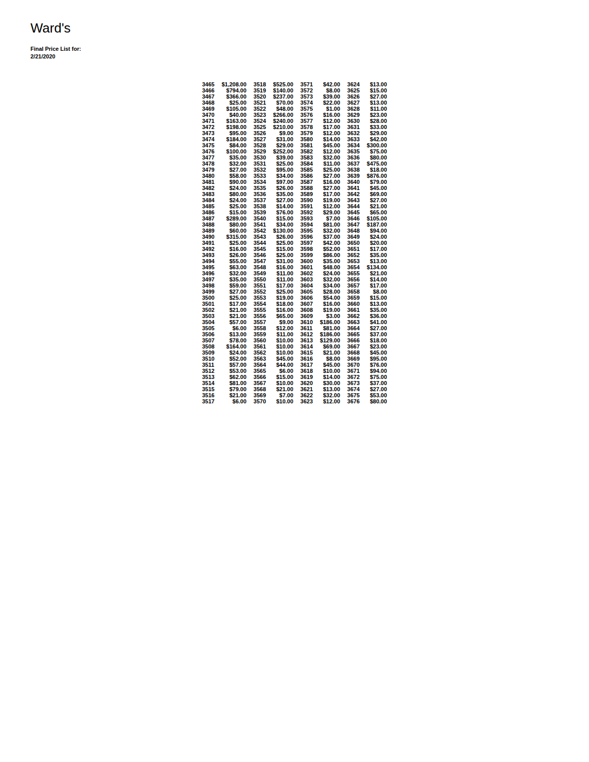Ward's
Final Price List for:
2/21/2020
| 3465 | $1,208.00 | 3518 | $525.00 | 3571 | $42.00 | 3624 | $13.00 |
| 3466 | $794.00 | 3519 | $140.00 | 3572 | $8.00 | 3625 | $15.00 |
| 3467 | $366.00 | 3520 | $237.00 | 3573 | $39.00 | 3626 | $27.00 |
| 3468 | $25.00 | 3521 | $70.00 | 3574 | $22.00 | 3627 | $13.00 |
| 3469 | $105.00 | 3522 | $48.00 | 3575 | $1.00 | 3628 | $11.00 |
| 3470 | $40.00 | 3523 | $266.00 | 3576 | $16.00 | 3629 | $23.00 |
| 3471 | $163.00 | 3524 | $240.00 | 3577 | $12.00 | 3630 | $28.00 |
| 3472 | $198.00 | 3525 | $210.00 | 3578 | $17.00 | 3631 | $33.00 |
| 3473 | $95.00 | 3526 | $9.00 | 3579 | $12.00 | 3632 | $29.00 |
| 3474 | $184.00 | 3527 | $31.00 | 3580 | $14.00 | 3633 | $42.00 |
| 3475 | $84.00 | 3528 | $29.00 | 3581 | $45.00 | 3634 | $300.00 |
| 3476 | $100.00 | 3529 | $252.00 | 3582 | $12.00 | 3635 | $75.00 |
| 3477 | $35.00 | 3530 | $39.00 | 3583 | $32.00 | 3636 | $80.00 |
| 3478 | $32.00 | 3531 | $25.00 | 3584 | $11.00 | 3637 | $475.00 |
| 3479 | $27.00 | 3532 | $95.00 | 3585 | $25.00 | 3638 | $18.00 |
| 3480 | $58.00 | 3533 | $34.00 | 3586 | $27.00 | 3639 | $876.00 |
| 3481 | $90.00 | 3534 | $97.00 | 3587 | $16.00 | 3640 | $79.00 |
| 3482 | $24.00 | 3535 | $26.00 | 3588 | $27.00 | 3641 | $45.00 |
| 3483 | $80.00 | 3536 | $35.00 | 3589 | $17.00 | 3642 | $69.00 |
| 3484 | $24.00 | 3537 | $27.00 | 3590 | $19.00 | 3643 | $27.00 |
| 3485 | $25.00 | 3538 | $14.00 | 3591 | $12.00 | 3644 | $21.00 |
| 3486 | $15.00 | 3539 | $76.00 | 3592 | $29.00 | 3645 | $65.00 |
| 3487 | $289.00 | 3540 | $15.00 | 3593 | $7.00 | 3646 | $105.00 |
| 3488 | $80.00 | 3541 | $34.00 | 3594 | $81.00 | 3647 | $187.00 |
| 3489 | $60.00 | 3542 | $130.00 | 3595 | $32.00 | 3648 | $94.00 |
| 3490 | $315.00 | 3543 | $26.00 | 3596 | $37.00 | 3649 | $24.00 |
| 3491 | $25.00 | 3544 | $25.00 | 3597 | $42.00 | 3650 | $20.00 |
| 3492 | $16.00 | 3545 | $15.00 | 3598 | $52.00 | 3651 | $17.00 |
| 3493 | $26.00 | 3546 | $25.00 | 3599 | $86.00 | 3652 | $35.00 |
| 3494 | $55.00 | 3547 | $31.00 | 3600 | $35.00 | 3653 | $13.00 |
| 3495 | $63.00 | 3548 | $16.00 | 3601 | $48.00 | 3654 | $134.00 |
| 3496 | $32.00 | 3549 | $11.00 | 3602 | $24.00 | 3655 | $21.00 |
| 3497 | $35.00 | 3550 | $11.00 | 3603 | $32.00 | 3656 | $14.00 |
| 3498 | $59.00 | 3551 | $17.00 | 3604 | $34.00 | 3657 | $17.00 |
| 3499 | $27.00 | 3552 | $25.00 | 3605 | $28.00 | 3658 | $8.00 |
| 3500 | $25.00 | 3553 | $19.00 | 3606 | $54.00 | 3659 | $15.00 |
| 3501 | $17.00 | 3554 | $18.00 | 3607 | $16.00 | 3660 | $13.00 |
| 3502 | $21.00 | 3555 | $16.00 | 3608 | $19.00 | 3661 | $35.00 |
| 3503 | $21.00 | 3556 | $65.00 | 3609 | $3.00 | 3662 | $36.00 |
| 3504 | $57.00 | 3557 | $9.00 | 3610 | $186.00 | 3663 | $41.00 |
| 3505 | $6.00 | 3558 | $12.00 | 3611 | $81.00 | 3664 | $27.00 |
| 3506 | $13.00 | 3559 | $11.00 | 3612 | $186.00 | 3665 | $37.00 |
| 3507 | $78.00 | 3560 | $10.00 | 3613 | $129.00 | 3666 | $18.00 |
| 3508 | $164.00 | 3561 | $10.00 | 3614 | $69.00 | 3667 | $23.00 |
| 3509 | $24.00 | 3562 | $10.00 | 3615 | $21.00 | 3668 | $45.00 |
| 3510 | $52.00 | 3563 | $45.00 | 3616 | $8.00 | 3669 | $95.00 |
| 3511 | $57.00 | 3564 | $44.00 | 3617 | $45.00 | 3670 | $76.00 |
| 3512 | $53.00 | 3565 | $6.00 | 3618 | $10.00 | 3671 | $94.00 |
| 3513 | $62.00 | 3566 | $15.00 | 3619 | $14.00 | 3672 | $75.00 |
| 3514 | $81.00 | 3567 | $10.00 | 3620 | $30.00 | 3673 | $37.00 |
| 3515 | $79.00 | 3568 | $21.00 | 3621 | $13.00 | 3674 | $27.00 |
| 3516 | $21.00 | 3569 | $7.00 | 3622 | $32.00 | 3675 | $53.00 |
| 3517 | $6.00 | 3570 | $10.00 | 3623 | $12.00 | 3676 | $80.00 |